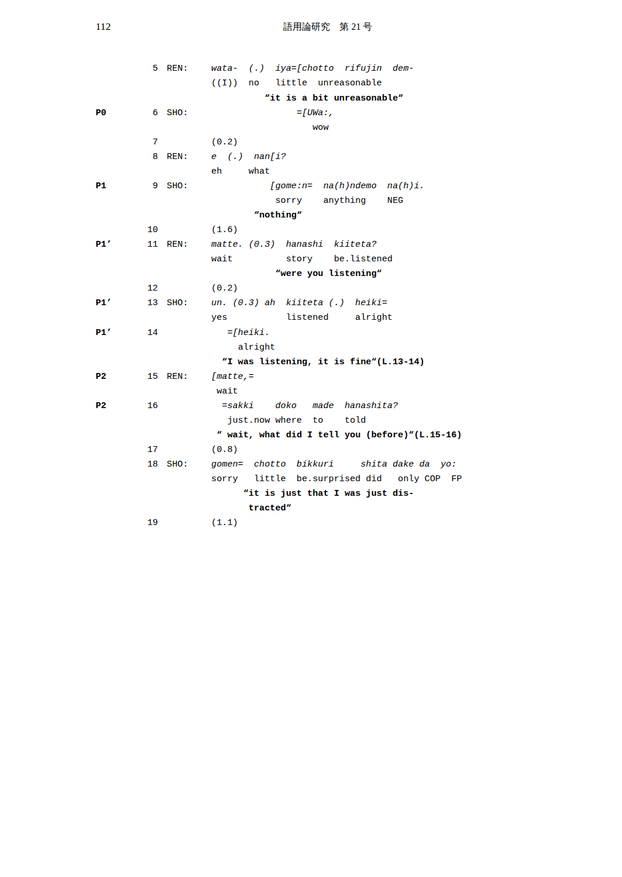112 語用論研究　第 21 号
5 REN: wata- (.) iya=[chotto rifujin dem-
((I)) no little unreasonable
“it is a bit unreasonable“
P0 6 SHO: =[UWa:,
wow
7 (0.2)
8 REN: e (.) nan[i?
eh what
P1 9 SHO: [gome:n= na(h)ndemo na(h)i.
sorry anything NEG
“nothing“
10 (1.6)
P1’ 11 REN: matte. (0.3) hanashi kiiteta?
wait story be.listened
“were you listening“
12 (0.2)
P1’ 13 SHO: un. (0.3) ah kiiteta (.) heiki=
yes listened alright
P1’ 14 =[heiki.
alright
“I was listening, it is fine“(L.13-14)
P2 15 REN: [matte,=
wait
P2 16 =sakki doko made hanashita?
just.now where to told
“ wait, what did I tell you (before)“(L.15-16)
17 (0.8)
18 SHO: gomen= chotto bikkuri shita dake da yo:
sorry little be.surprised did only COP FP
“it is just that I was just dis-
tracted“
19 (1.1)